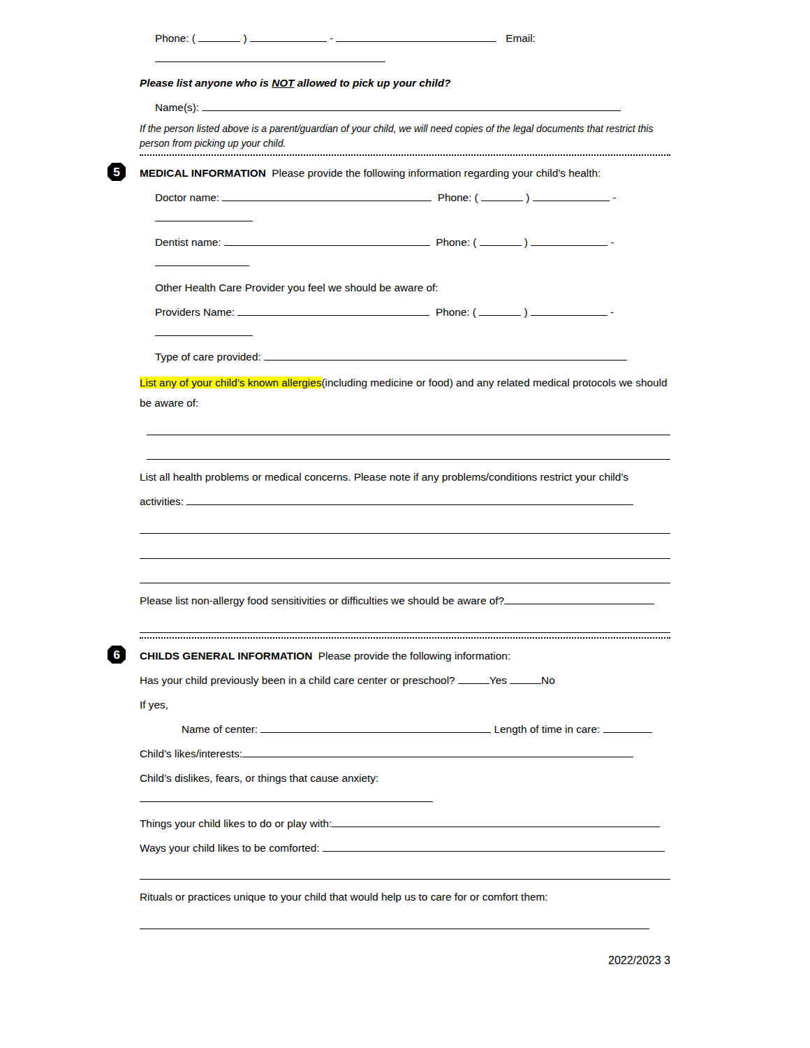Phone: ( ) - Email:
Please list anyone who is NOT allowed to pick up your child?
Name(s):
If the person listed above is a parent/guardian of your child, we will need copies of the legal documents that restrict this person from picking up your child.
5
MEDICAL INFORMATION Please provide the following information regarding your child’s health:
Doctor name: Phone: ( ) -
Dentist name: Phone: ( ) -
Other Health Care Provider you feel we should be aware of:
Providers Name: Phone: ( ) -
Type of care provided:
List any of your child’s known allergies(including medicine or food) and any related medical protocols we should be aware of:
List all health problems or medical concerns. Please note if any problems/conditions restrict your child’s
activities:
Please list non-allergy food sensitivities or difficulties we should be aware of?
6
CHILDS GENERAL INFORMATION Please provide the following information:
Has your child previously been in a child care center or preschool? Yes No
If yes,
Name of center: Length of time in care:
Child’s likes/interests:
Child’s dislikes, fears, or things that cause anxiety:
Things your child likes to do or play with:
Ways your child likes to be comforted:
Rituals or practices unique to your child that would help us to care for or comfort them:
2022/2023 3